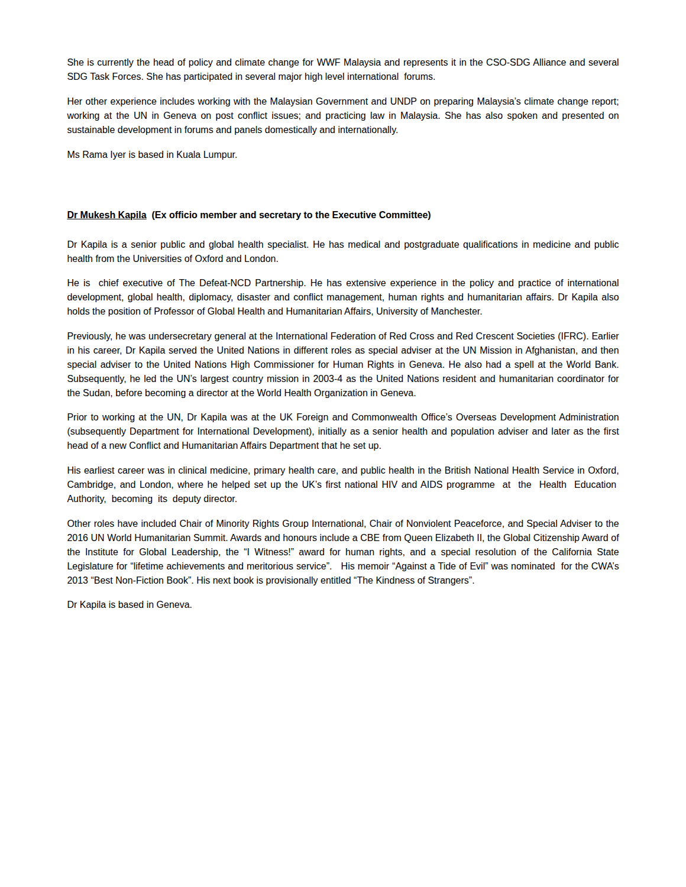She is currently the head of policy and climate change for WWF Malaysia and represents it in the CSO-SDG Alliance and several SDG Task Forces. She has participated in several major high level international forums.
Her other experience includes working with the Malaysian Government and UNDP on preparing Malaysia’s climate change report; working at the UN in Geneva on post conflict issues; and practicing law in Malaysia. She has also spoken and presented on sustainable development in forums and panels domestically and internationally.
Ms Rama Iyer is based in Kuala Lumpur.
Dr Mukesh Kapila (Ex officio member and secretary to the Executive Committee)
Dr Kapila is a senior public and global health specialist. He has medical and postgraduate qualifications in medicine and public health from the Universities of Oxford and London.
He is chief executive of The Defeat-NCD Partnership. He has extensive experience in the policy and practice of international development, global health, diplomacy, disaster and conflict management, human rights and humanitarian affairs. Dr Kapila also holds the position of Professor of Global Health and Humanitarian Affairs, University of Manchester.
Previously, he was undersecretary general at the International Federation of Red Cross and Red Crescent Societies (IFRC). Earlier in his career, Dr Kapila served the United Nations in different roles as special adviser at the UN Mission in Afghanistan, and then special adviser to the United Nations High Commissioner for Human Rights in Geneva. He also had a spell at the World Bank. Subsequently, he led the UN’s largest country mission in 2003-4 as the United Nations resident and humanitarian coordinator for the Sudan, before becoming a director at the World Health Organization in Geneva.
Prior to working at the UN, Dr Kapila was at the UK Foreign and Commonwealth Office’s Overseas Development Administration (subsequently Department for International Development), initially as a senior health and population adviser and later as the first head of a new Conflict and Humanitarian Affairs Department that he set up.
His earliest career was in clinical medicine, primary health care, and public health in the British National Health Service in Oxford, Cambridge, and London, where he helped set up the UK’s first national HIV and AIDS programme at the Health Education Authority, becoming its deputy director.
Other roles have included Chair of Minority Rights Group International, Chair of Nonviolent Peaceforce, and Special Adviser to the 2016 UN World Humanitarian Summit. Awards and honours include a CBE from Queen Elizabeth II, the Global Citizenship Award of the Institute for Global Leadership, the “I Witness!” award for human rights, and a special resolution of the California State Legislature for “lifetime achievements and meritorious service”. His memoir “Against a Tide of Evil” was nominated for the CWA’s 2013 “Best Non-Fiction Book”. His next book is provisionally entitled “The Kindness of Strangers”.
Dr Kapila is based in Geneva.